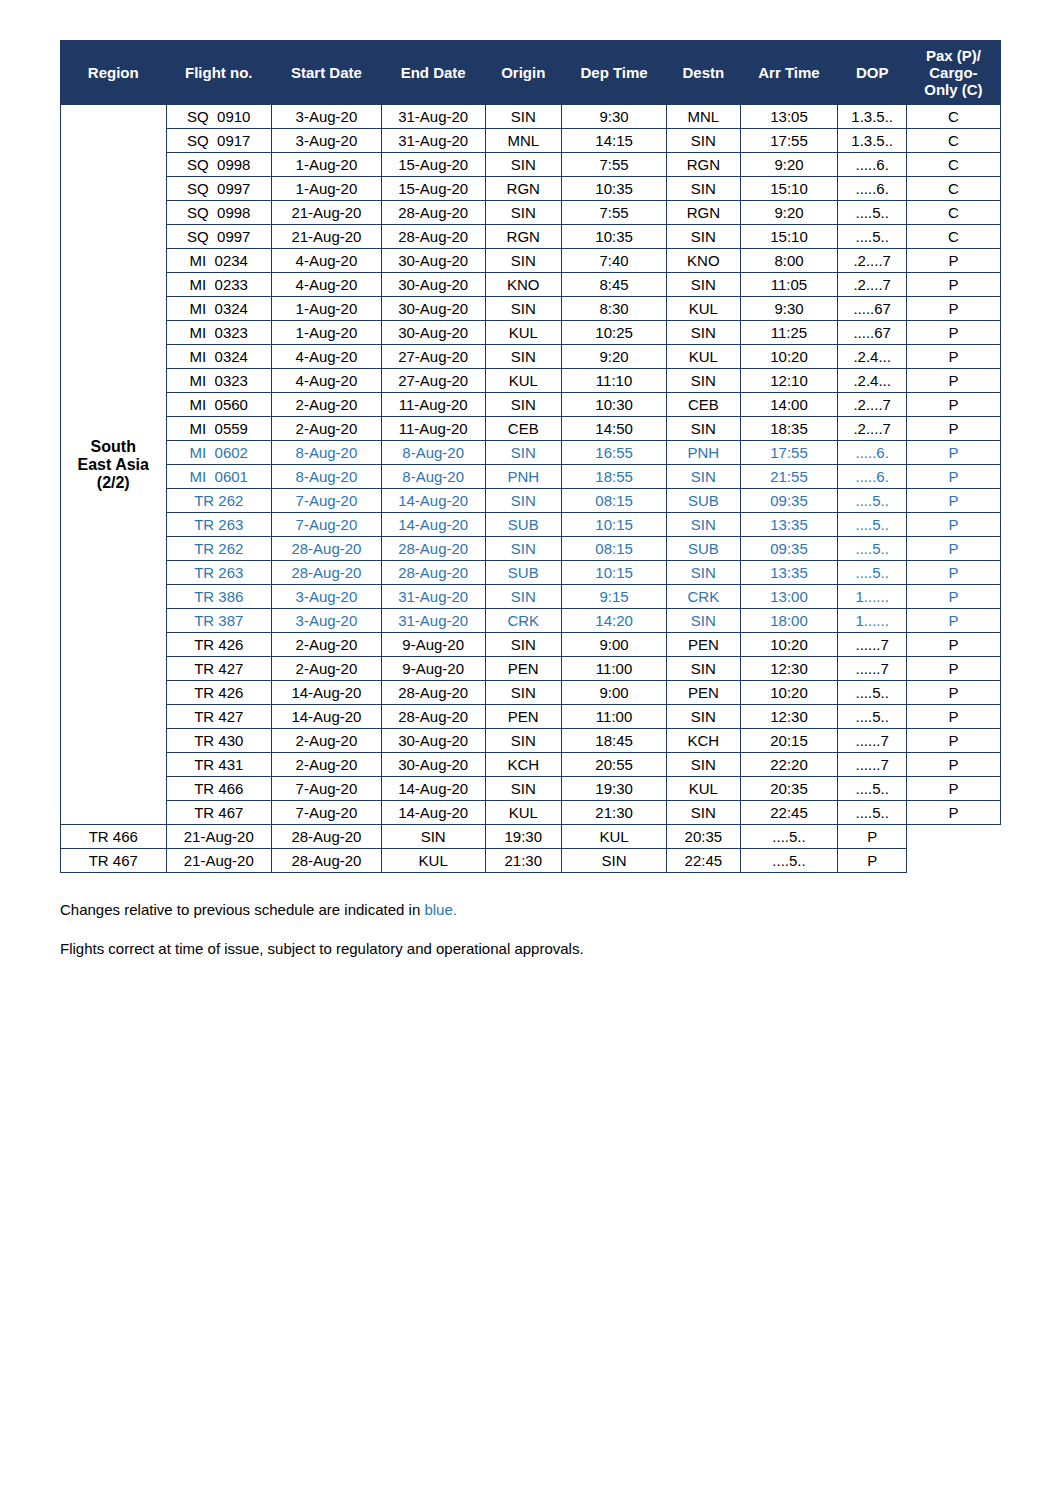| Region | Flight no. | Start Date | End Date | Origin | Dep Time | Destn | Arr Time | DOP | Pax (P)/ Cargo- Only (C) |
| --- | --- | --- | --- | --- | --- | --- | --- | --- | --- |
| South East Asia (2/2) | SQ 0910 | 3-Aug-20 | 31-Aug-20 | SIN | 9:30 | MNL | 13:05 | 1.3.5.. | C |
| SQ 0917 | 3-Aug-20 | 31-Aug-20 | MNL | 14:15 | SIN | 17:55 | 1.3.5.. | C |
| SQ 0998 | 1-Aug-20 | 15-Aug-20 | SIN | 7:55 | RGN | 9:20 | .....6. | C |
| SQ 0997 | 1-Aug-20 | 15-Aug-20 | RGN | 10:35 | SIN | 15:10 | .....6. | C |
| SQ 0998 | 21-Aug-20 | 28-Aug-20 | SIN | 7:55 | RGN | 9:20 | ....5.. | C |
| SQ 0997 | 21-Aug-20 | 28-Aug-20 | RGN | 10:35 | SIN | 15:10 | ....5.. | C |
| MI 0234 | 4-Aug-20 | 30-Aug-20 | SIN | 7:40 | KNO | 8:00 | .2....7 | P |
| MI 0233 | 4-Aug-20 | 30-Aug-20 | KNO | 8:45 | SIN | 11:05 | .2....7 | P |
| MI 0324 | 1-Aug-20 | 30-Aug-20 | SIN | 8:30 | KUL | 9:30 | .....67 | P |
| MI 0323 | 1-Aug-20 | 30-Aug-20 | KUL | 10:25 | SIN | 11:25 | .....67 | P |
| MI 0324 | 4-Aug-20 | 27-Aug-20 | SIN | 9:20 | KUL | 10:20 | .2.4... | P |
| MI 0323 | 4-Aug-20 | 27-Aug-20 | KUL | 11:10 | SIN | 12:10 | .2.4... | P |
| MI 0560 | 2-Aug-20 | 11-Aug-20 | SIN | 10:30 | CEB | 14:00 | .2....7 | P |
| MI 0559 | 2-Aug-20 | 11-Aug-20 | CEB | 14:50 | SIN | 18:35 | .2....7 | P |
| MI 0602 | 8-Aug-20 | 8-Aug-20 | SIN | 16:55 | PNH | 17:55 | .....6. | P |
| MI 0601 | 8-Aug-20 | 8-Aug-20 | PNH | 18:55 | SIN | 21:55 | .....6. | P |
| TR 262 | 7-Aug-20 | 14-Aug-20 | SIN | 08:15 | SUB | 09:35 | ....5.. | P |
| TR 263 | 7-Aug-20 | 14-Aug-20 | SUB | 10:15 | SIN | 13:35 | ....5.. | P |
| TR 262 | 28-Aug-20 | 28-Aug-20 | SIN | 08:15 | SUB | 09:35 | ....5.. | P |
| TR 263 | 28-Aug-20 | 28-Aug-20 | SUB | 10:15 | SIN | 13:35 | ....5.. | P |
| TR 386 | 3-Aug-20 | 31-Aug-20 | SIN | 9:15 | CRK | 13:00 | 1...... | P |
| TR 387 | 3-Aug-20 | 31-Aug-20 | CRK | 14:20 | SIN | 18:00 | 1...... | P |
| TR 426 | 2-Aug-20 | 9-Aug-20 | SIN | 9:00 | PEN | 10:20 | ......7 | P |
| TR 427 | 2-Aug-20 | 9-Aug-20 | PEN | 11:00 | SIN | 12:30 | ......7 | P |
| TR 426 | 14-Aug-20 | 28-Aug-20 | SIN | 9:00 | PEN | 10:20 | ....5.. | P |
| TR 427 | 14-Aug-20 | 28-Aug-20 | PEN | 11:00 | SIN | 12:30 | ....5.. | P |
| TR 430 | 2-Aug-20 | 30-Aug-20 | SIN | 18:45 | KCH | 20:15 | ......7 | P |
| TR 431 | 2-Aug-20 | 30-Aug-20 | KCH | 20:55 | SIN | 22:20 | ......7 | P |
| TR 466 | 7-Aug-20 | 14-Aug-20 | SIN | 19:30 | KUL | 20:35 | ....5.. | P |
| TR 467 | 7-Aug-20 | 14-Aug-20 | KUL | 21:30 | SIN | 22:45 | ....5.. | P |
| TR 466 | 21-Aug-20 | 28-Aug-20 | SIN | 19:30 | KUL | 20:35 | ....5.. | P |
| TR 467 | 21-Aug-20 | 28-Aug-20 | KUL | 21:30 | SIN | 22:45 | ....5.. | P |
Changes relative to previous schedule are indicated in blue.
Flights correct at time of issue, subject to regulatory and operational approvals.